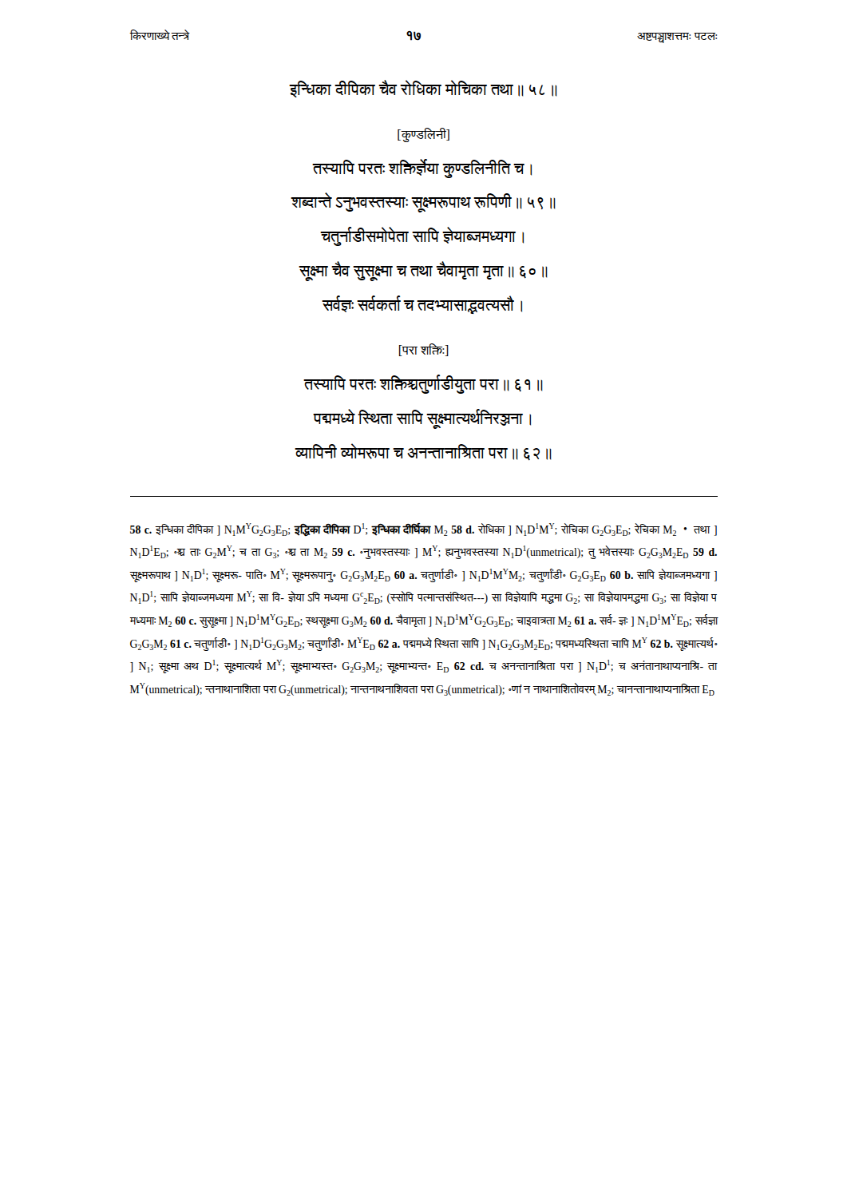किरणाख्ये तन्त्रे १७ अष्टपञ्चाशत्तमः पटलः
इन्धिका दीपिका चैव रोधिका मोचिका तथा॥ ५८॥
[कुण्डलिनी]
तस्यापि परतः शक्तिर्ज्ञेया कुण्डलिनीति च।
शब्दान्ते ऽनुभवस्तस्याः सूक्ष्मरूपाथ रूपिणी॥ ५९॥
चतुर्नाडीसमोपेता सापि ज्ञेयाब्जमध्यगा।
सूक्ष्मा चैव सुसूक्ष्मा च तथा चैवामृता मृता॥ ६०॥
सर्वज्ञः सर्वकर्ता च तदभ्यासाद्भवत्यसौ।
[परा शक्तिः]
तस्यापि परतः शक्तिश्चतुर्णाडीयुता परा॥ ६१॥
पद्ममध्ये स्थिता सापि सूक्ष्मात्यर्थनिरञ्जना।
व्यापिनी व्योमरूपा च अनन्तानाश्रिता परा॥ ६२॥
58 c. इन्धिका दीपिका ] N1MYG2G3ED; इद्धिका दीपिका D1; इन्धिका दीर्घिका M2 58 d. रोधिका ] N1D1MY; रोचिका G2G3ED; रेचिका M2 • तथा ] N1D1ED; ॰श्च ताः G2MY; च ता G3; ॰श्च ता M2 59 c. ॰नुभवस्तस्याः ] MY; ह्यनुभवस्तस्या N1D1(unmetrical); तु भवेत्तस्याः G2G3M2ED 59 d. सूक्ष्मरूपाथ ] N1D1; सूक्ष्मरू- पाति॰ MY; सूक्ष्मरूपानु॰ G2G3M2ED 60 a. चतुर्णाडी॰ ] N1D1MYM2; चतुर्णांडी॰ G2G3ED 60 b. सापि ज्ञेयाब्जमध्यगा ] N1D1; सापि ज्ञेयाब्जमध्यमा MY; सा वि- ज्ञेया ऽपि मध्यमा Gc2ED; (स्सोपि पत्मान्तसंस्थित---) सा विज्ञेयापि मद्धमा G2; सा विज्ञेयापमद्धमा G3; सा विज्ञेया प मध्यमाः M2 60 c. सुसूक्ष्मा ] N1D1MYG2ED; स्थसूक्ष्मा G3M2 60 d. चैवामृता ] N1D1MYG2G3ED; चाइवात्रता M2 61 a. सर्व- ज्ञः ] N1D1MYED; सर्वज्ञा G2G3M2 61 c. चतुर्णाडी॰ ] N1D1G2G3M2; चतुर्णांडी॰ MYED 62 a. पद्ममध्ये स्थिता सापि ] N1G2G3M2ED; पद्ममध्यस्थिता चापि MY 62 b. सूक्ष्मात्यर्थ॰ ] N1; सूक्ष्मा अथ D1; सूक्ष्मात्यर्थ MY; सूक्ष्माभ्यस्त॰ G2G3M2; सूक्ष्माभ्यन्त॰ ED 62 cd. च अनन्तानाश्रिता परा ] N1D1; च अनंतानाथाप्यनाश्रि- ता MY(unmetrical); न्तनाथानाशिता परा G2(unmetrical); नान्तनाथनाशिवता परा G3(unmetrical); ॰णां न नाथानाशितोवरम् M2; चानन्तानाथाप्यनाश्रिता ED